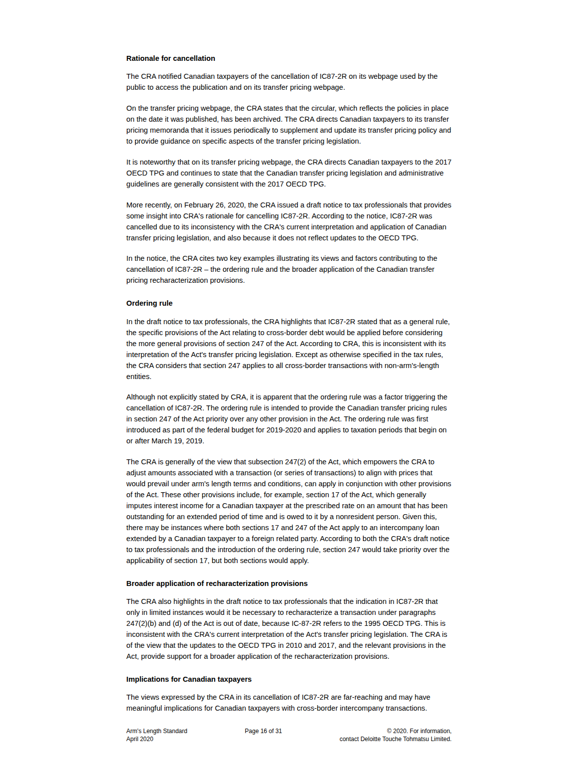Rationale for cancellation
The CRA notified Canadian taxpayers of the cancellation of IC87-2R on its webpage used by the public to access the publication and on its transfer pricing webpage.
On the transfer pricing webpage, the CRA states that the circular, which reflects the policies in place on the date it was published, has been archived. The CRA directs Canadian taxpayers to its transfer pricing memoranda that it issues periodically to supplement and update its transfer pricing policy and to provide guidance on specific aspects of the transfer pricing legislation.
It is noteworthy that on its transfer pricing webpage, the CRA directs Canadian taxpayers to the 2017 OECD TPG and continues to state that the Canadian transfer pricing legislation and administrative guidelines are generally consistent with the 2017 OECD TPG.
More recently, on February 26, 2020, the CRA issued a draft notice to tax professionals that provides some insight into CRA's rationale for cancelling IC87-2R. According to the notice, IC87-2R was cancelled due to its inconsistency with the CRA's current interpretation and application of Canadian transfer pricing legislation, and also because it does not reflect updates to the OECD TPG.
In the notice, the CRA cites two key examples illustrating its views and factors contributing to the cancellation of IC87-2R – the ordering rule and the broader application of the Canadian transfer pricing recharacterization provisions.
Ordering rule
In the draft notice to tax professionals, the CRA highlights that IC87-2R stated that as a general rule, the specific provisions of the Act relating to cross-border debt would be applied before considering the more general provisions of section 247 of the Act. According to CRA, this is inconsistent with its interpretation of the Act's transfer pricing legislation. Except as otherwise specified in the tax rules, the CRA considers that section 247 applies to all cross-border transactions with non-arm's-length entities.
Although not explicitly stated by CRA, it is apparent that the ordering rule was a factor triggering the cancellation of IC87-2R. The ordering rule is intended to provide the Canadian transfer pricing rules in section 247 of the Act priority over any other provision in the Act. The ordering rule was first introduced as part of the federal budget for 2019-2020 and applies to taxation periods that begin on or after March 19, 2019.
The CRA is generally of the view that subsection 247(2) of the Act, which empowers the CRA to adjust amounts associated with a transaction (or series of transactions) to align with prices that would prevail under arm's length terms and conditions, can apply in conjunction with other provisions of the Act. These other provisions include, for example, section 17 of the Act, which generally imputes interest income for a Canadian taxpayer at the prescribed rate on an amount that has been outstanding for an extended period of time and is owed to it by a nonresident person. Given this, there may be instances where both sections 17 and 247 of the Act apply to an intercompany loan extended by a Canadian taxpayer to a foreign related party. According to both the CRA's draft notice to tax professionals and the introduction of the ordering rule, section 247 would take priority over the applicability of section 17, but both sections would apply.
Broader application of recharacterization provisions
The CRA also highlights in the draft notice to tax professionals that the indication in IC87-2R that only in limited instances would it be necessary to recharacterize a transaction under paragraphs 247(2)(b) and (d) of the Act is out of date, because IC-87-2R refers to the 1995 OECD TPG. This is inconsistent with the CRA's current interpretation of the Act's transfer pricing legislation. The CRA is of the view that the updates to the OECD TPG in 2010 and 2017, and the relevant provisions in the Act, provide support for a broader application of the recharacterization provisions.
Implications for Canadian taxpayers
The views expressed by the CRA in its cancellation of IC87-2R are far-reaching and may have meaningful implications for Canadian taxpayers with cross-border intercompany transactions.
Arm's Length Standard
April 2020
Page 16 of 31
© 2020. For information,
contact Deloitte Touche Tohmatsu Limited.